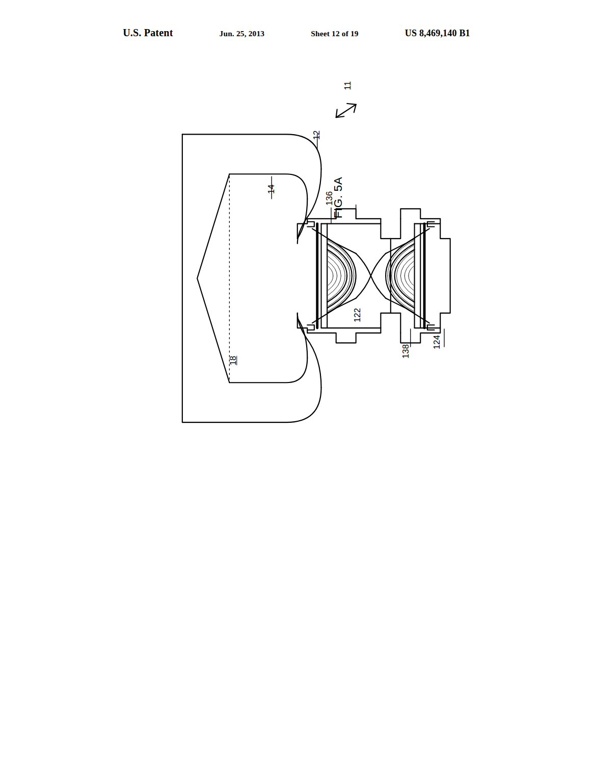U.S. Patent Jun. 25, 2013 Sheet 12 of 19 US 8,469,140 B1
FIG. 5A
11
12
14
136
122
138
124
18